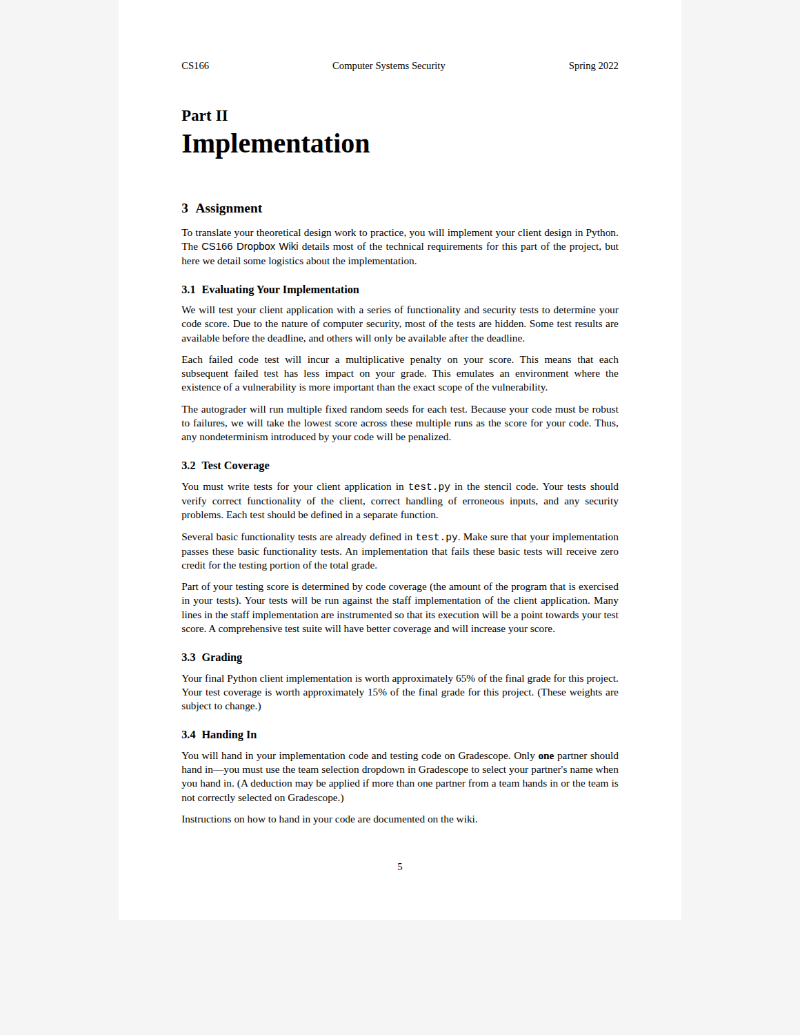CS166
Computer Systems Security
Spring 2022
Part II
Implementation
3 Assignment
To translate your theoretical design work to practice, you will implement your client design in Python. The CS166 Dropbox Wiki details most of the technical requirements for this part of the project, but here we detail some logistics about the implementation.
3.1 Evaluating Your Implementation
We will test your client application with a series of functionality and security tests to determine your code score. Due to the nature of computer security, most of the tests are hidden. Some test results are available before the deadline, and others will only be available after the deadline.
Each failed code test will incur a multiplicative penalty on your score. This means that each subsequent failed test has less impact on your grade. This emulates an environment where the existence of a vulnerability is more important than the exact scope of the vulnerability.
The autograder will run multiple fixed random seeds for each test. Because your code must be robust to failures, we will take the lowest score across these multiple runs as the score for your code. Thus, any nondeterminism introduced by your code will be penalized.
3.2 Test Coverage
You must write tests for your client application in test.py in the stencil code. Your tests should verify correct functionality of the client, correct handling of erroneous inputs, and any security problems. Each test should be defined in a separate function.
Several basic functionality tests are already defined in test.py. Make sure that your implementation passes these basic functionality tests. An implementation that fails these basic tests will receive zero credit for the testing portion of the total grade.
Part of your testing score is determined by code coverage (the amount of the program that is exercised in your tests). Your tests will be run against the staff implementation of the client application. Many lines in the staff implementation are instrumented so that its execution will be a point towards your test score. A comprehensive test suite will have better coverage and will increase your score.
3.3 Grading
Your final Python client implementation is worth approximately 65% of the final grade for this project. Your test coverage is worth approximately 15% of the final grade for this project. (These weights are subject to change.)
3.4 Handing In
You will hand in your implementation code and testing code on Gradescope. Only one partner should hand in—you must use the team selection dropdown in Gradescope to select your partner's name when you hand in. (A deduction may be applied if more than one partner from a team hands in or the team is not correctly selected on Gradescope.)
Instructions on how to hand in your code are documented on the wiki.
5